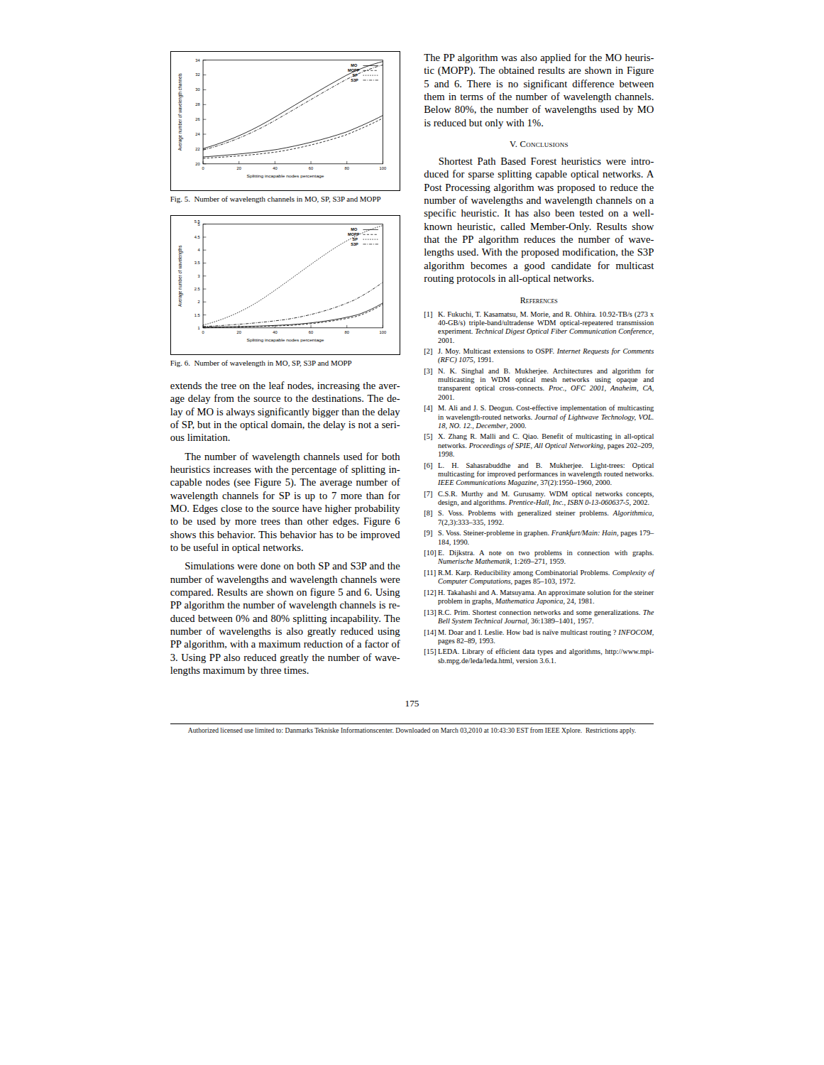20 22 24 26 28 30 32 34 0 20 40 60 80 100 Splitting incapable nodes percentage Average number of wavelength channels MO MOPP SP S3P
Fig. 5. Number of wavelength channels in MO, SP, S3P and MOPP
1 1.5 2 2.5 3 3.5 4 4.5 5 5.5 0 20 40 60 80 100 Splitting incapable nodes percentage Average number of wavelengths MO MOPP SP S3P
Fig. 6. Number of wavelength in MO, SP, S3P and MOPP
extends the tree on the leaf nodes, increasing the average delay from the source to the destinations. The delay of MO is always significantly bigger than the delay of SP, but in the optical domain, the delay is not a serious limitation.
The number of wavelength channels used for both heuristics increases with the percentage of splitting incapable nodes (see Figure 5). The average number of wavelength channels for SP is up to 7 more than for MO. Edges close to the source have higher probability to be used by more trees than other edges. Figure 6 shows this behavior. This behavior has to be improved to be useful in optical networks.
Simulations were done on both SP and S3P and the number of wavelengths and wavelength channels were compared. Results are shown on figure 5 and 6. Using PP algorithm the number of wavelength channels is reduced between 0% and 80% splitting incapability. The number of wavelengths is also greatly reduced using PP algorithm, with a maximum reduction of a factor of 3. Using PP also reduced greatly the number of wavelengths maximum by three times.
The PP algorithm was also applied for the MO heuristic (MOPP). The obtained results are shown in Figure 5 and 6. There is no significant difference between them in terms of the number of wavelength channels. Below 80%, the number of wavelengths used by MO is reduced but only with 1%.
V. Conclusions
Shortest Path Based Forest heuristics were introduced for sparse splitting capable optical networks. A Post Processing algorithm was proposed to reduce the number of wavelengths and wavelength channels on a specific heuristic. It has also been tested on a well-known heuristic, called Member-Only. Results show that the PP algorithm reduces the number of wavelengths used. With the proposed modification, the S3P algorithm becomes a good candidate for multicast routing protocols in all-optical networks.
References
[1] K. Fukuchi, T. Kasamatsu, M. Morie, and R. Ohhira. 10.92-TB/s (273 x 40-GB/s) triple-band/ultradense WDM optical-repeatered transmission experiment. Technical Digest Optical Fiber Communication Conference, 2001.
[2] J. Moy. Multicast extensions to OSPF. Internet Requests for Comments (RFC) 1075, 1991.
[3] N. K. Singhal and B. Mukherjee. Architectures and algorithm for multicasting in WDM optical mesh networks using opaque and transparent optical cross-connects. Proc., OFC 2001, Anaheim, CA, 2001.
[4] M. Ali and J. S. Deogun. Cost-effective implementation of multicasting in wavelength-routed networks. Journal of Lightwave Technology, VOL. 18, NO. 12., December, 2000.
[5] X. Zhang R. Malli and C. Qiao. Benefit of multicasting in all-optical networks. Proceedings of SPIE, All Optical Networking, pages 202–209, 1998.
[6] L. H. Sahasrabuddhe and B. Mukherjee. Light-trees: Optical multicasting for improved performances in wavelength routed networks. IEEE Communications Magazine, 37(2):1950–1960, 2000.
[7] C.S.R. Murthy and M. Gurusamy. WDM optical networks concepts, design, and algorithms. Prentice-Hall, Inc., ISBN 0-13-060637-5, 2002.
[8] S. Voss. Problems with generalized steiner problems. Algorithmica, 7(2,3):333–335, 1992.
[9] S. Voss. Steiner-probleme in graphen. Frankfurt/Main: Hain, pages 179–184, 1990.
[10] E. Dijkstra. A note on two problems in connection with graphs. Numerische Mathematik, 1:269–271, 1959.
[11] R.M. Karp. Reducibility among Combinatorial Problems. Complexity of Computer Computations, pages 85–103, 1972.
[12] H. Takahashi and A. Matsuyama. An approximate solution for the steiner problem in graphs, Mathematica Japonica, 24, 1981.
[13] R.C. Prim. Shortest connection networks and some generalizations. The Bell System Technical Journal, 36:1389–1401, 1957.
[14] M. Doar and I. Leslie. How bad is naïve multicast routing ? INFOCOM, pages 82–89, 1993.
[15] LEDA. Library of efficient data types and algorithms, http://www.mpi-sb.mpg.de/leda/leda.html, version 3.6.1.
175
Authorized licensed use limited to: Danmarks Tekniske Informationscenter. Downloaded on March 03,2010 at 10:43:30 EST from IEEE Xplore. Restrictions apply.